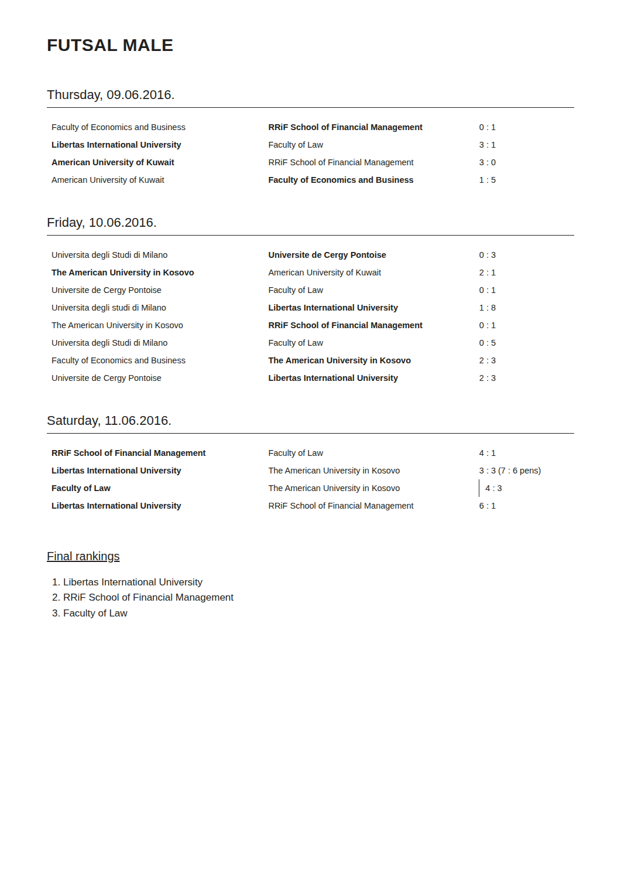FUTSAL MALE
Thursday, 09.06.2016.
| Faculty of Economics and Business | RRiF School of Financial Management | 0 : 1 |
| Libertas International University | Faculty of Law | 3 : 1 |
| American University of Kuwait | RRiF School of Financial Management | 3 : 0 |
| American University of Kuwait | Faculty of Economics and Business | 1 : 5 |
Friday, 10.06.2016.
| Universita degli Studi di Milano | Universite de Cergy Pontoise | 0 : 3 |
| The American University in Kosovo | American University of Kuwait | 2 : 1 |
| Universite de Cergy Pontoise | Faculty of Law | 0 : 1 |
| Universita degli studi di Milano | Libertas International University | 1 : 8 |
| The American University in Kosovo | RRiF School of Financial Management | 0 : 1 |
| Universita degli Studi di Milano | Faculty of Law | 0 : 5 |
| Faculty of Economics and Business | The American University in Kosovo | 2 : 3 |
| Universite de Cergy Pontoise | Libertas International University | 2 : 3 |
Saturday, 11.06.2016.
| RRiF School of Financial Management | Faculty of Law | 4 : 1 |
| Libertas International University | The American University in Kosovo | 3 : 3 (7 : 6 pens) |
| Faculty of Law | The American University in Kosovo | 4 : 3 |
| Libertas International University | RRiF School of Financial Management | 6 : 1 |
Final rankings
Libertas International University
RRiF School of Financial Management
Faculty of Law